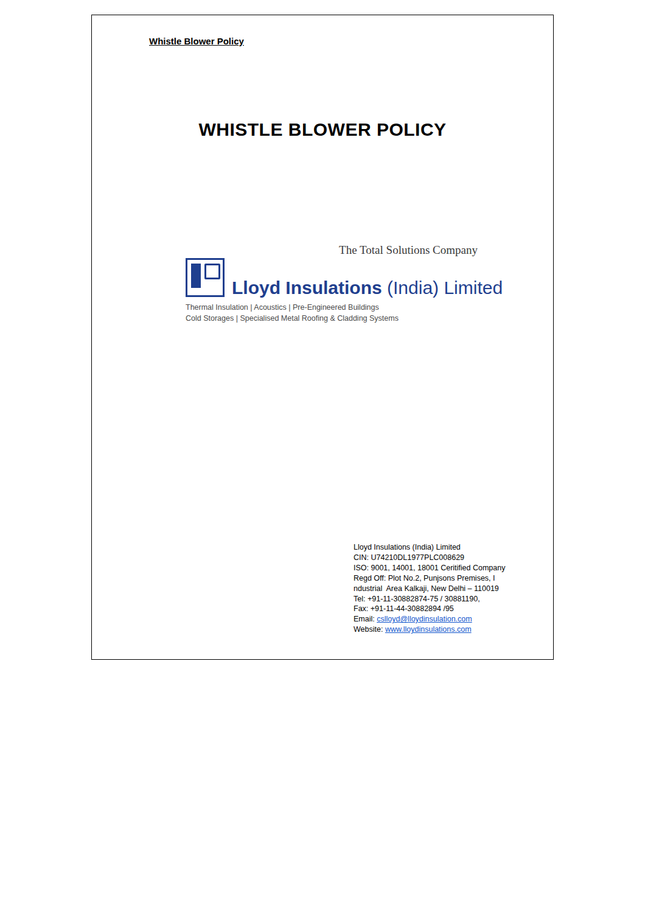Whistle Blower Policy
WHISTLE BLOWER POLICY
The Total Solutions Company
Lloyd Insulations (India) Limited
Thermal Insulation | Acoustics | Pre-Engineered Buildings
Cold Storages | Specialised Metal Roofing & Cladding Systems
Lloyd Insulations (India) Limited
CIN: U74210DL1977PLC008629
ISO: 9001, 14001, 18001 Ceritified Company
Regd Off: Plot No.2, Punjsons Premises, I
ndustrial Area Kalkaji, New Delhi – 110019
Tel: +91-11-30882874-75 / 30881190,
Fax: +91-11-44-30882894 /95
Email: cslloyd@lloydinsulation.com
Website: www.lloydinsulations.com